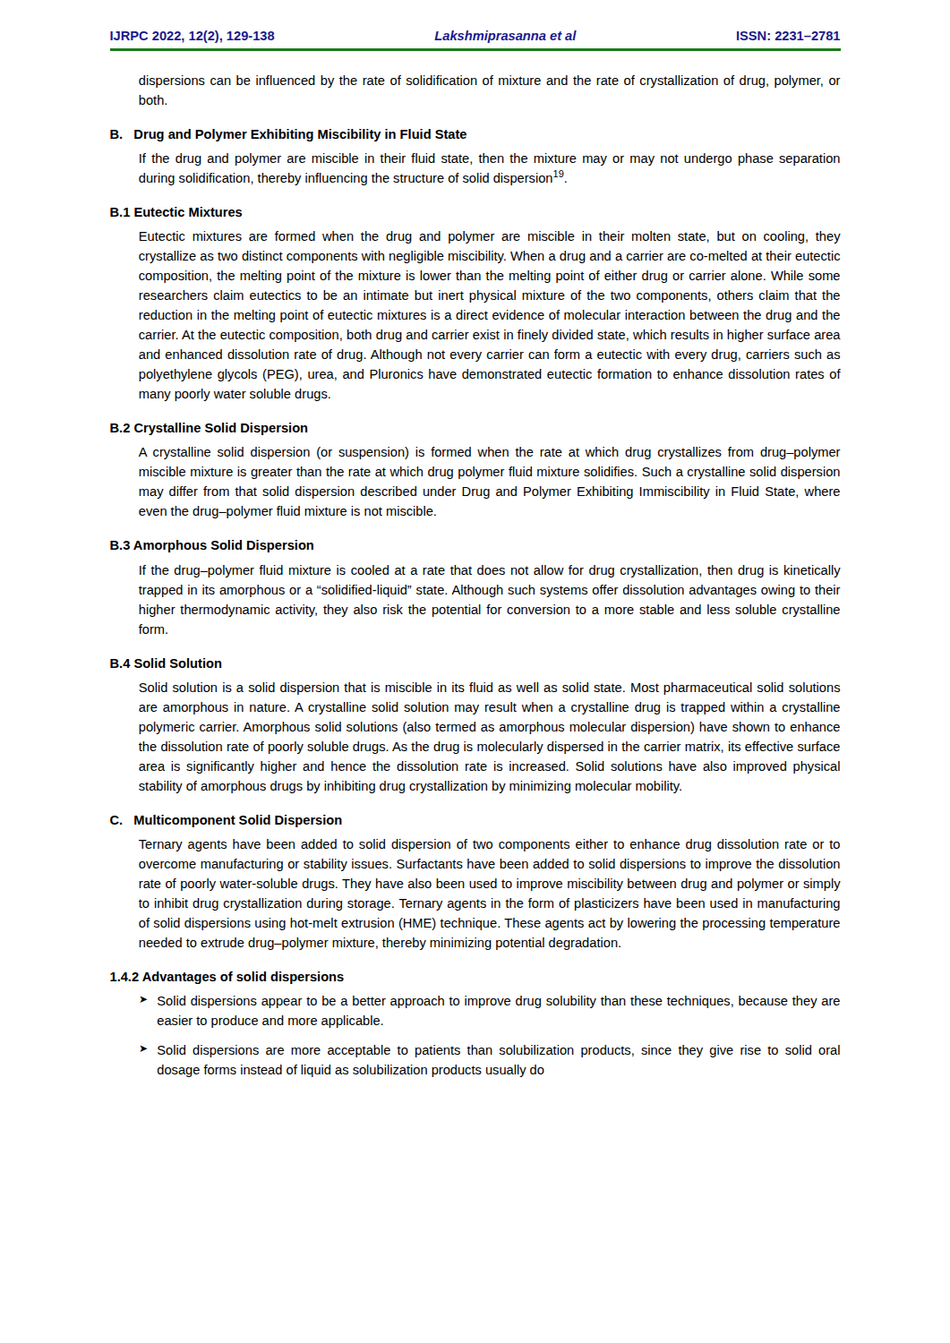IJRPC 2022, 12(2), 129-138 Lakshmiprasanna et al ISSN: 2231–2781
dispersions can be influenced by the rate of solidification of mixture and the rate of crystallization of drug, polymer, or both.
B. Drug and Polymer Exhibiting Miscibility in Fluid State
If the drug and polymer are miscible in their fluid state, then the mixture may or may not undergo phase separation during solidification, thereby influencing the structure of solid dispersion19.
B.1 Eutectic Mixtures
Eutectic mixtures are formed when the drug and polymer are miscible in their molten state, but on cooling, they crystallize as two distinct components with negligible miscibility. When a drug and a carrier are co-melted at their eutectic composition, the melting point of the mixture is lower than the melting point of either drug or carrier alone. While some researchers claim eutectics to be an intimate but inert physical mixture of the two components, others claim that the reduction in the melting point of eutectic mixtures is a direct evidence of molecular interaction between the drug and the carrier. At the eutectic composition, both drug and carrier exist in finely divided state, which results in higher surface area and enhanced dissolution rate of drug. Although not every carrier can form a eutectic with every drug, carriers such as polyethylene glycols (PEG), urea, and Pluronics have demonstrated eutectic formation to enhance dissolution rates of many poorly water soluble drugs.
B.2 Crystalline Solid Dispersion
A crystalline solid dispersion (or suspension) is formed when the rate at which drug crystallizes from drug–polymer miscible mixture is greater than the rate at which drug polymer fluid mixture solidifies. Such a crystalline solid dispersion may differ from that solid dispersion described under Drug and Polymer Exhibiting Immiscibility in Fluid State, where even the drug–polymer fluid mixture is not miscible.
B.3 Amorphous Solid Dispersion
If the drug–polymer fluid mixture is cooled at a rate that does not allow for drug crystallization, then drug is kinetically trapped in its amorphous or a “solidified-liquid” state. Although such systems offer dissolution advantages owing to their higher thermodynamic activity, they also risk the potential for conversion to a more stable and less soluble crystalline form.
B.4 Solid Solution
Solid solution is a solid dispersion that is miscible in its fluid as well as solid state. Most pharmaceutical solid solutions are amorphous in nature. A crystalline solid solution may result when a crystalline drug is trapped within a crystalline polymeric carrier. Amorphous solid solutions (also termed as amorphous molecular dispersion) have shown to enhance the dissolution rate of poorly soluble drugs. As the drug is molecularly dispersed in the carrier matrix, its effective surface area is significantly higher and hence the dissolution rate is increased. Solid solutions have also improved physical stability of amorphous drugs by inhibiting drug crystallization by minimizing molecular mobility.
C. Multicomponent Solid Dispersion
Ternary agents have been added to solid dispersion of two components either to enhance drug dissolution rate or to overcome manufacturing or stability issues. Surfactants have been added to solid dispersions to improve the dissolution rate of poorly water-soluble drugs. They have also been used to improve miscibility between drug and polymer or simply to inhibit drug crystallization during storage. Ternary agents in the form of plasticizers have been used in manufacturing of solid dispersions using hot-melt extrusion (HME) technique. These agents act by lowering the processing temperature needed to extrude drug–polymer mixture, thereby minimizing potential degradation.
1.4.2 Advantages of solid dispersions
Solid dispersions appear to be a better approach to improve drug solubility than these techniques, because they are easier to produce and more applicable.
Solid dispersions are more acceptable to patients than solubilization products, since they give rise to solid oral dosage forms instead of liquid as solubilization products usually do